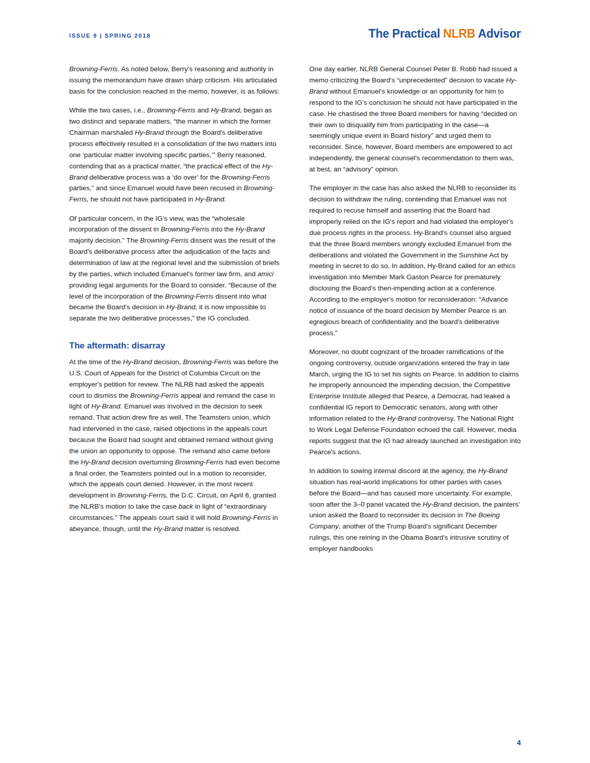Issue 9 | Spring 2018
The Practical NLRB Advisor
Browning-Ferris. As noted below, Berry's reasoning and authority in issuing the memorandum have drawn sharp criticism. His articulated basis for the conclusion reached in the memo, however, is as follows:
While the two cases, i.e., Browning-Ferris and Hy-Brand, began as two distinct and separate matters, “the manner in which the former Chairman marshaled Hy-Brand through the Board's deliberative process effectively resulted in a consolidation of the two matters into one ‘particular matter involving specific parties,’” Berry reasoned, contending that as a practical matter, “the practical effect of the Hy-Brand deliberative process was a ‘do over’ for the Browning-Ferris parties,” and since Emanuel would have been recused in Browning-Ferris, he should not have participated in Hy-Brand.
Of particular concern, in the IG's view, was the “wholesale incorporation of the dissent in Browning-Ferris into the Hy-Brand majority decision.” The Browning-Ferris dissent was the result of the Board's deliberative process after the adjudication of the facts and determination of law at the regional level and the submission of briefs by the parties, which included Emanuel's former law firm, and amici providing legal arguments for the Board to consider. “Because of the level of the incorporation of the Browning-Ferris dissent into what became the Board's decision in Hy-Brand, it is now impossible to separate the two deliberative processes,” the IG concluded.
The aftermath: disarray
At the time of the Hy-Brand decision, Browning-Ferris was before the U.S. Court of Appeals for the District of Columbia Circuit on the employer's petition for review. The NLRB had asked the appeals court to dismiss the Browning-Ferris appeal and remand the case in light of Hy-Brand. Emanuel was involved in the decision to seek remand. That action drew fire as well. The Teamsters union, which had intervened in the case, raised objections in the appeals court because the Board had sought and obtained remand without giving the union an opportunity to oppose. The remand also came before the Hy-Brand decision overturning Browning-Ferris had even become a final order, the Teamsters pointed out in a motion to reconsider, which the appeals court denied. However, in the most recent development in Browning-Ferris, the D.C. Circuit, on April 6, granted the NLRB's motion to take the case back in light of “extraordinary circumstances.” The appeals court said it will hold Browning-Ferris in abeyance, though, until the Hy-Brand matter is resolved.
One day earlier, NLRB General Counsel Peter B. Robb had issued a memo criticizing the Board's “unprecedented” decision to vacate Hy-Brand without Emanuel's knowledge or an opportunity for him to respond to the IG's conclusion he should not have participated in the case. He chastised the three Board members for having “decided on their own to disqualify him from participating in the case—a seemingly unique event in Board history” and urged them to reconsider. Since, however, Board members are empowered to act independently, the general counsel's recommendation to them was, at best, an “advisory” opinion.
The employer in the case has also asked the NLRB to reconsider its decision to withdraw the ruling, contending that Emanuel was not required to recuse himself and asserting that the Board had improperly relied on the IG's report and had violated the employer's due process rights in the process. Hy-Brand's counsel also argued that the three Board members wrongly excluded Emanuel from the deliberations and violated the Government in the Sunshine Act by meeting in secret to do so. In addition, Hy-Brand called for an ethics investigation into Member Mark Gaston Pearce for prematurely disclosing the Board's then-impending action at a conference. According to the employer's motion for reconsideration: “Advance notice of issuance of the board decision by Member Pearce is an egregious breach of confidentiality and the board's deliberative process.”
Moreover, no doubt cognizant of the broader ramifications of the ongoing controversy, outside organizations entered the fray in late March, urging the IG to set his sights on Pearce. In addition to claims he improperly announced the impending decision, the Competitive Enterprise Institute alleged that Pearce, a Democrat, had leaked a confidential IG report to Democratic senators, along with other information related to the Hy-Brand controversy. The National Right to Work Legal Defense Foundation echoed the call. However, media reports suggest that the IG had already launched an investigation into Pearce's actions.
In addition to sowing internal discord at the agency, the Hy-Brand situation has real-world implications for other parties with cases before the Board—and has caused more uncertainty. For example, soon after the 3–0 panel vacated the Hy-Brand decision, the painters' union asked the Board to reconsider its decision in The Boeing Company, another of the Trump Board's significant December rulings, this one reining in the Obama Board's intrusive scrutiny of employer handbooks
4